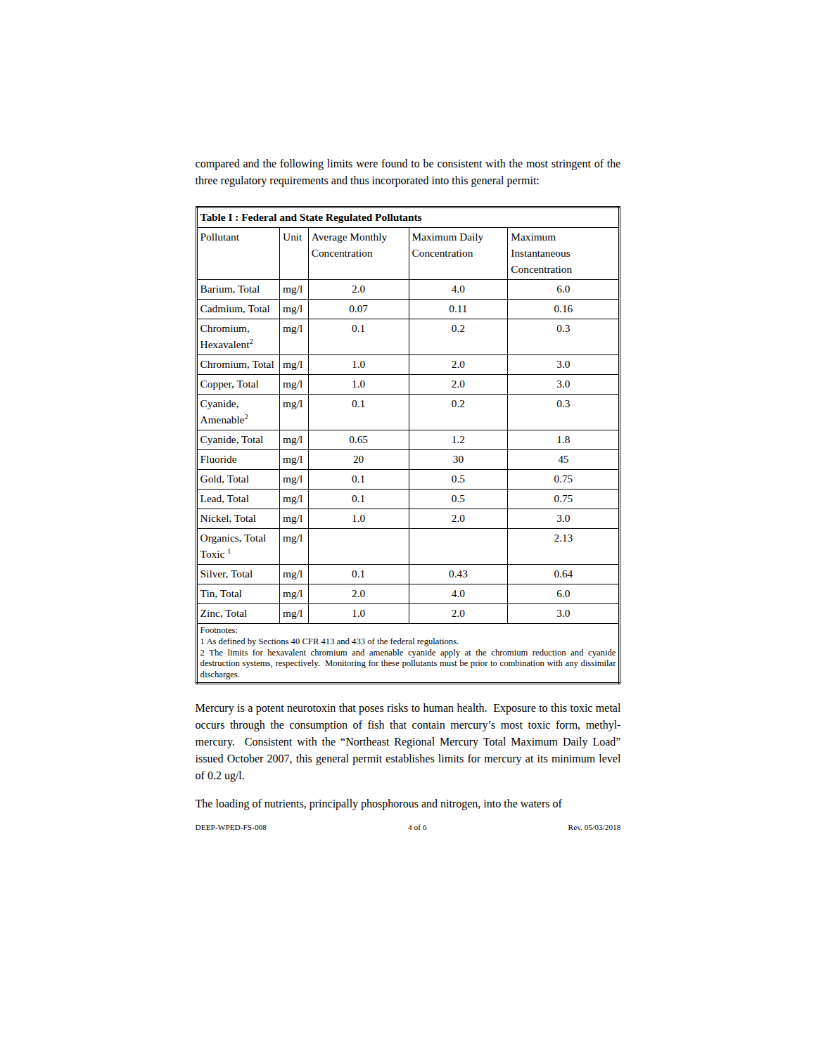compared and the following limits were found to be consistent with the most stringent of the three regulatory requirements and thus incorporated into this general permit:
| Table I : Federal and State Regulated Pollutants |
| Pollutant | Unit | Average Monthly Concentration | Maximum Daily Concentration | Maximum Instantaneous Concentration |
| Barium, Total | mg/l | 2.0 | 4.0 | 6.0 |
| Cadmium, Total | mg/l | 0.07 | 0.11 | 0.16 |
| Chromium, Hexavalent 2 | mg/l | 0.1 | 0.2 | 0.3 |
| Chromium, Total | mg/l | 1.0 | 2.0 | 3.0 |
| Copper, Total | mg/l | 1.0 | 2.0 | 3.0 |
| Cyanide, Amenable 2 | mg/l | 0.1 | 0.2 | 0.3 |
| Cyanide, Total | mg/l | 0.65 | 1.2 | 1.8 |
| Fluoride | mg/l | 20 | 30 | 45 |
| Gold, Total | mg/l | 0.1 | 0.5 | 0.75 |
| Lead, Total | mg/l | 0.1 | 0.5 | 0.75 |
| Nickel, Total | mg/l | 1.0 | 2.0 | 3.0 |
| Organics, Total Toxic 1 | mg/l | | | 2.13 |
| Silver, Total | mg/l | 0.1 | 0.43 | 0.64 |
| Tin, Total | mg/l | 2.0 | 4.0 | 6.0 |
| Zinc, Total | mg/l | 1.0 | 2.0 | 3.0 |
| Footnotes: 1 As defined by Sections 40 CFR 413 and 433 of the federal regulations. 2 The limits for hexavalent chromium and amenable cyanide apply at the chromium reduction and cyanide destruction systems, respectively. Monitoring for these pollutants must be prior to combination with any dissimilar discharges. |
Mercury is a potent neurotoxin that poses risks to human health. Exposure to this toxic metal occurs through the consumption of fish that contain mercury’s most toxic form, methyl-mercury. Consistent with the “Northeast Regional Mercury Total Maximum Daily Load” issued October 2007, this general permit establishes limits for mercury at its minimum level of 0.2 ug/l.
The loading of nutrients, principally phosphorous and nitrogen, into the waters of
DEEP-WPED-FS-008 4 of 6 Rev. 05/03/2018